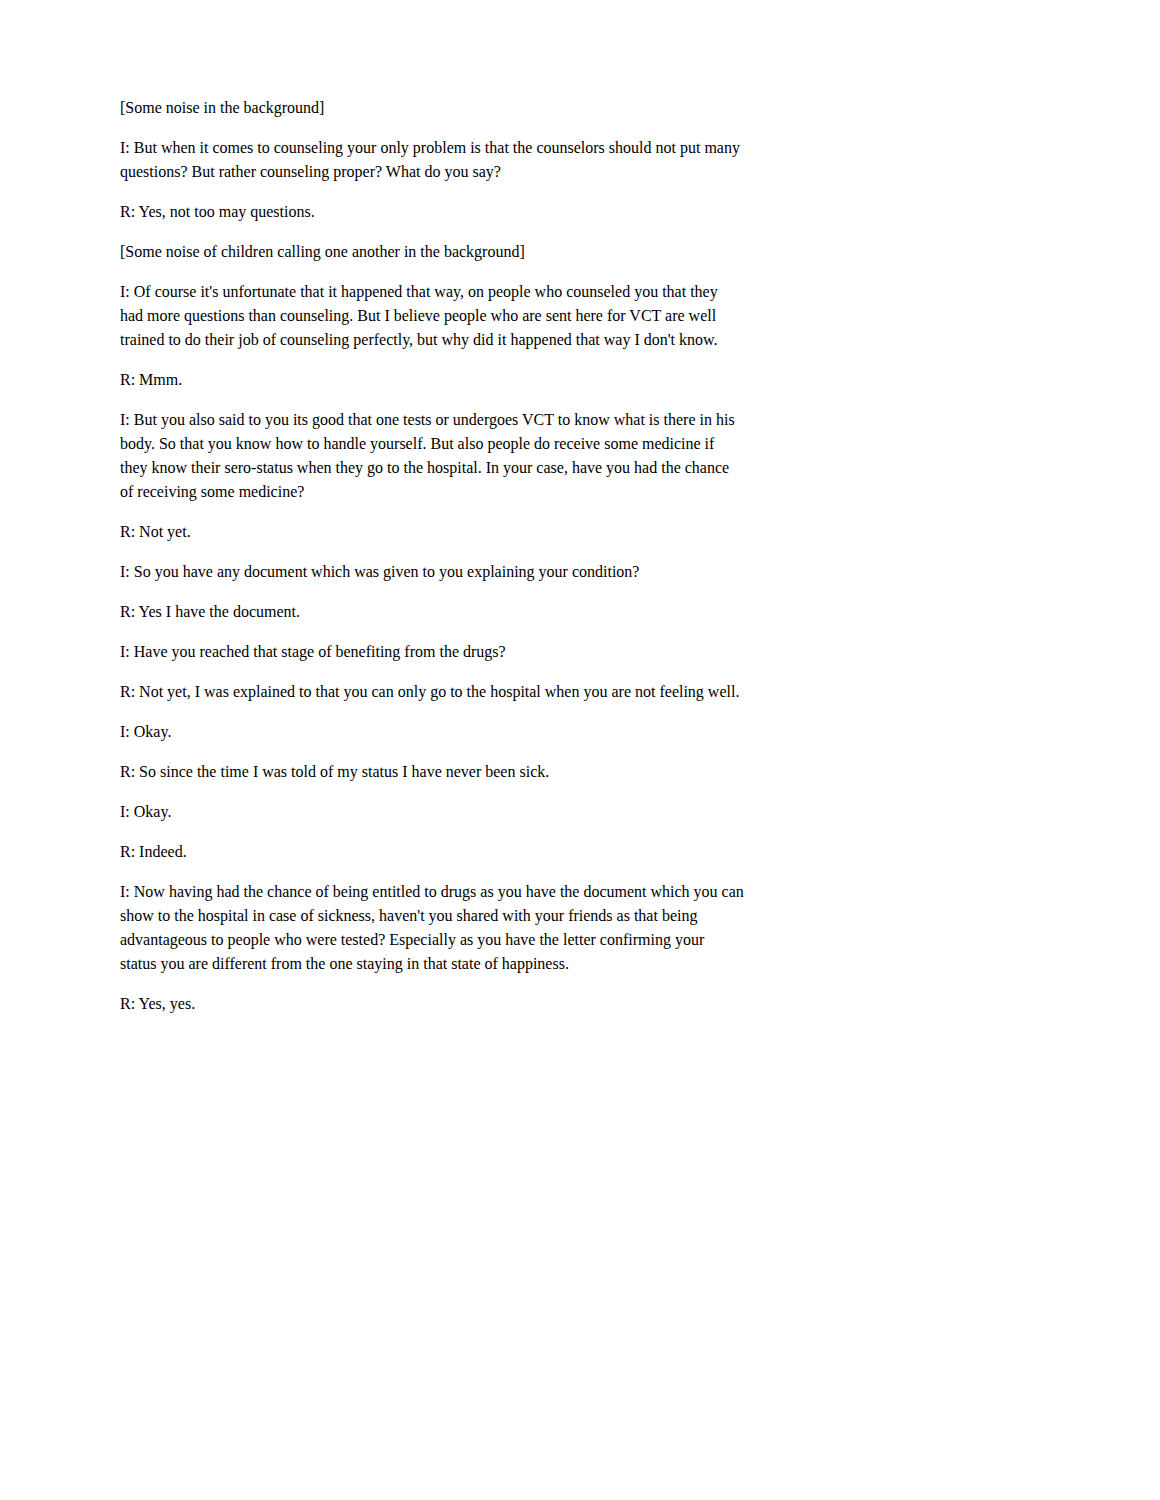[Some noise in the background]
I: But when it comes to counseling your only problem is that the counselors should not put many questions? But rather counseling proper? What do you say?
R: Yes, not too may questions.
[Some noise of children calling one another in the background]
I: Of course it's unfortunate that it happened that way, on people who counseled you that they had more questions than counseling. But I believe people who are sent here for VCT are well trained to do their job of counseling perfectly, but why did it happened that way I don't know.
R: Mmm.
I: But you also said to you its good that one tests or undergoes VCT to know what is there in his body. So that you know how to handle yourself. But also people do receive some medicine if they know their sero-status when they go to the hospital. In your case, have you had the chance of receiving some medicine?
R: Not yet.
I: So you have any document which was given to you explaining your condition?
R: Yes I have the document.
I: Have you reached that stage of benefiting from the drugs?
R: Not yet, I was explained to that you can only go to the hospital when you are not feeling well.
I: Okay.
R: So since the time I was told of my status I have never been sick.
I: Okay.
R: Indeed.
I: Now having had the chance of being entitled to drugs as you have the document which you can show to the hospital in case of sickness, haven't you shared with your friends as that being advantageous to people who were tested? Especially as you have the letter confirming your status you are different from the one staying in that state of happiness.
R: Yes, yes.